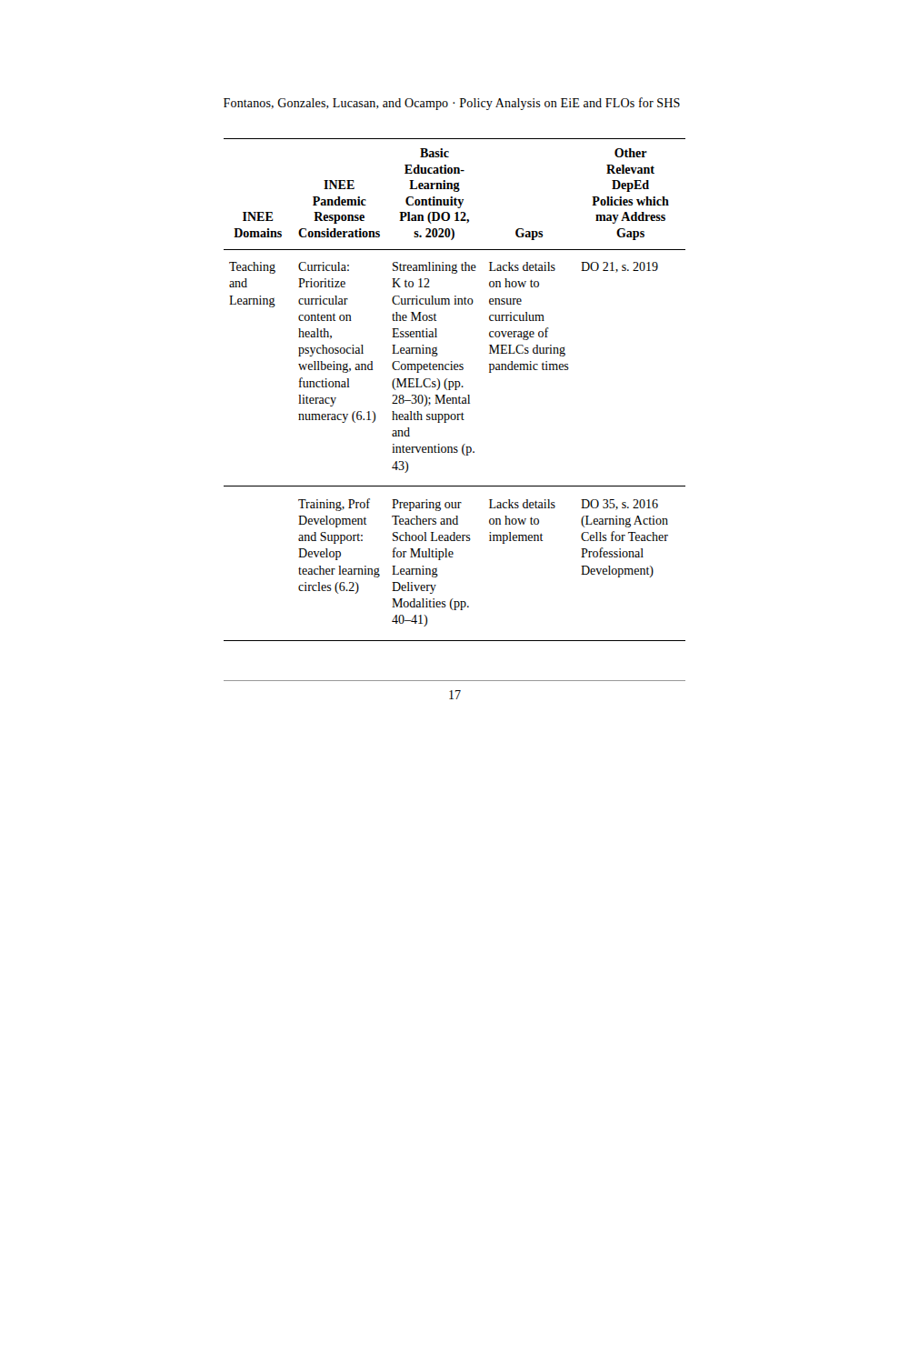Fontanos, Gonzales, Lucasan, and Ocampo · Policy Analysis on EiE and FLOs for SHS
| INEE Domains | INEE Pandemic Response Considerations | Basic Education- Learning Continuity Plan (DO 12, s. 2020) | Gaps | Other Relevant DepEd Policies which may Address Gaps |
| --- | --- | --- | --- | --- |
| Teaching and Learning | Curricula: Prioritize curricular content on health, psychosocial wellbeing, and functional literacy numeracy (6.1) | Streamlining the K to 12 Curriculum into the Most Essential Learning Competencies (MELCs) (pp. 28–30); Mental health support and interventions (p. 43) | Lacks details on how to ensure curriculum coverage of MELCs during pandemic times | DO 21, s. 2019 |
| | Training, Prof Development and Support: Develop teacher learning circles (6.2) | Preparing our Teachers and School Leaders for Multiple Learning Delivery Modalities (pp. 40–41) | Lacks details on how to implement | DO 35, s. 2016 (Learning Action Cells for Teacher Professional Development) |
17